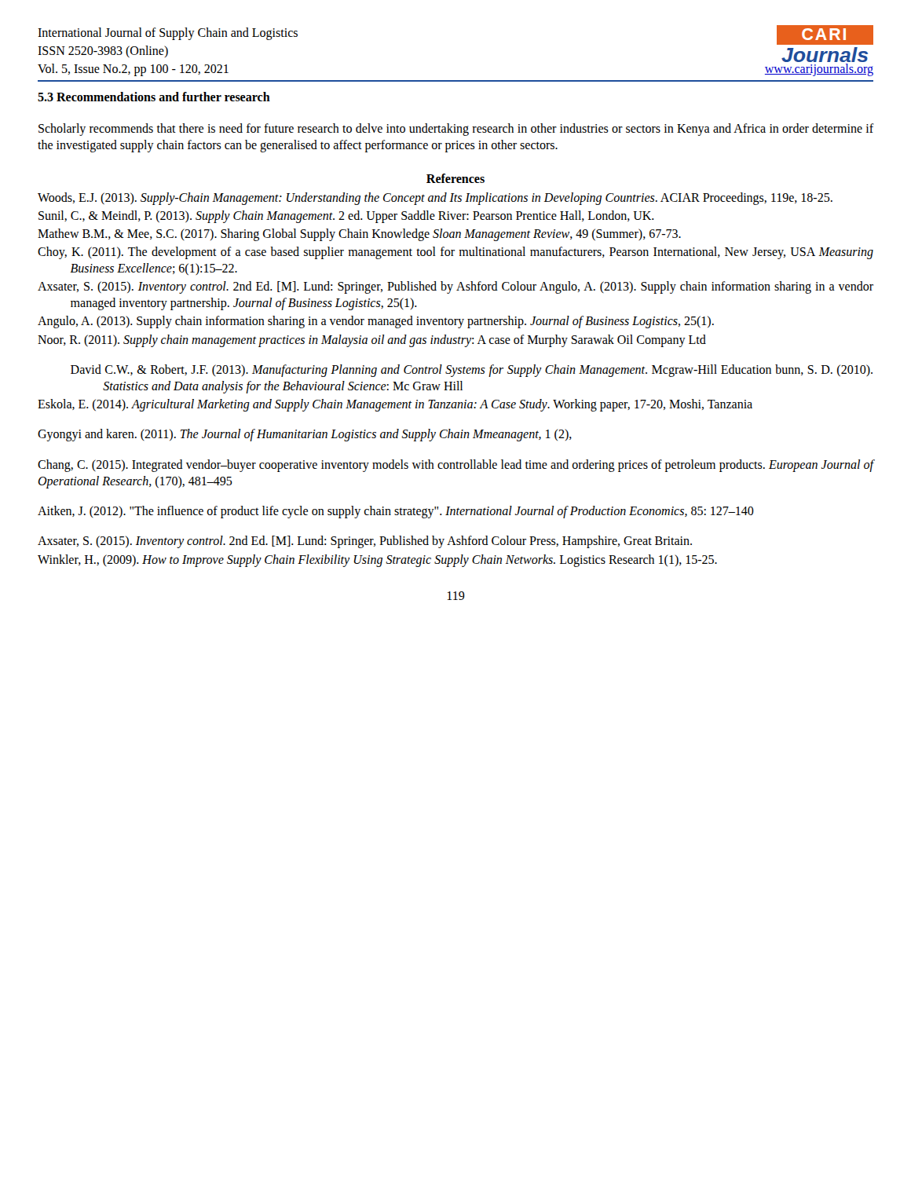CARI Journals
International Journal of Supply Chain and Logistics
ISSN 2520-3983 (Online)
Vol. 5, Issue No.2, pp 100 - 120, 2021 www.carijournals.org
5.3 Recommendations and further research
Scholarly recommends that there is need for future research to delve into undertaking research in other industries or sectors in Kenya and Africa in order determine if the investigated supply chain factors can be generalised to affect performance or prices in other sectors.
References
Woods, E.J. (2013). Supply-Chain Management: Understanding the Concept and Its Implications in Developing Countries. ACIAR Proceedings, 119e, 18-25.
Sunil, C., & Meindl, P. (2013). Supply Chain Management. 2 ed. Upper Saddle River: Pearson Prentice Hall, London, UK.
Mathew B.M., & Mee, S.C. (2017). Sharing Global Supply Chain Knowledge Sloan Management Review, 49 (Summer), 67-73.
Choy, K. (2011). The development of a case based supplier management tool for multinational manufacturers, Pearson International, New Jersey, USA Measuring Business Excellence; 6(1):15–22.
Axsater, S. (2015). Inventory control. 2nd Ed. [M]. Lund: Springer, Published by Ashford Colour Angulo, A. (2013). Supply chain information sharing in a vendor managed inventory partnership. Journal of Business Logistics, 25(1).
Angulo, A. (2013). Supply chain information sharing in a vendor managed inventory partnership. Journal of Business Logistics, 25(1).
Noor, R. (2011). Supply chain management practices in Malaysia oil and gas industry: A case of Murphy Sarawak Oil Company Ltd
David C.W., & Robert, J.F. (2013). Manufacturing Planning and Control Systems for Supply Chain Management. Mcgraw-Hill Education bunn, S. D. (2010). Statistics and Data analysis for the Behavioural Science: Mc Graw Hill
Eskola, E. (2014). Agricultural Marketing and Supply Chain Management in Tanzania: A Case Study. Working paper, 17-20, Moshi, Tanzania
Gyongyi and karen. (2011). The Journal of Humanitarian Logistics and Supply Chain Mmeanagent, 1 (2),
Chang, C. (2015). Integrated vendor–buyer cooperative inventory models with controllable lead time and ordering prices of petroleum products. European Journal of Operational Research, (170), 481–495
Aitken, J. (2012). "The influence of product life cycle on supply chain strategy". International Journal of Production Economics, 85: 127–140
Axsater, S. (2015). Inventory control. 2nd Ed. [M]. Lund: Springer, Published by Ashford Colour Press, Hampshire, Great Britain.
Winkler, H., (2009). How to Improve Supply Chain Flexibility Using Strategic Supply Chain Networks. Logistics Research 1(1), 15-25.
119